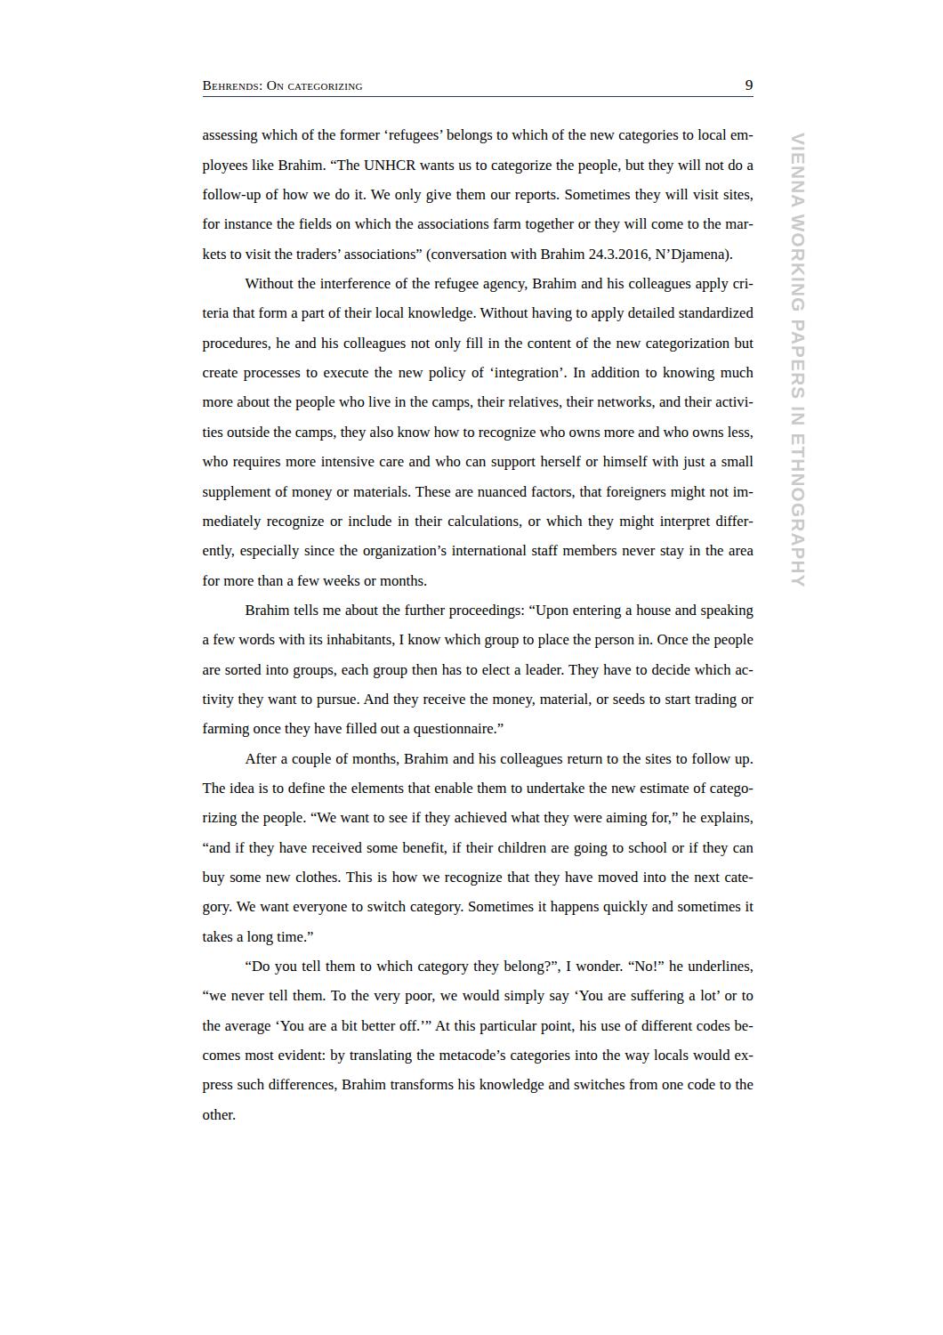Behrends: On categorizing 9
Vienna Working Papers in Ethnography
assessing which of the former ‘refugees’ belongs to which of the new categories to local employees like Brahim. “The UNHCR wants us to categorize the people, but they will not do a follow-up of how we do it. We only give them our reports. Sometimes they will visit sites, for instance the fields on which the associations farm together or they will come to the markets to visit the traders’ associations” (conversation with Brahim 24.3.2016, N’Djamena).
Without the interference of the refugee agency, Brahim and his colleagues apply criteria that form a part of their local knowledge. Without having to apply detailed standardized procedures, he and his colleagues not only fill in the content of the new categorization but create processes to execute the new policy of ‘integration’. In addition to knowing much more about the people who live in the camps, their relatives, their networks, and their activities outside the camps, they also know how to recognize who owns more and who owns less, who requires more intensive care and who can support herself or himself with just a small supplement of money or materials. These are nuanced factors, that foreigners might not immediately recognize or include in their calculations, or which they might interpret differently, especially since the organization’s international staff members never stay in the area for more than a few weeks or months.
Brahim tells me about the further proceedings: “Upon entering a house and speaking a few words with its inhabitants, I know which group to place the person in. Once the people are sorted into groups, each group then has to elect a leader. They have to decide which activity they want to pursue. And they receive the money, material, or seeds to start trading or farming once they have filled out a questionnaire.”
After a couple of months, Brahim and his colleagues return to the sites to follow up. The idea is to define the elements that enable them to undertake the new estimate of categorizing the people. “We want to see if they achieved what they were aiming for,” he explains, “and if they have received some benefit, if their children are going to school or if they can buy some new clothes. This is how we recognize that they have moved into the next category. We want everyone to switch category. Sometimes it happens quickly and sometimes it takes a long time.”
“Do you tell them to which category they belong?”, I wonder. “No!” he underlines, “we never tell them. To the very poor, we would simply say ‘You are suffering a lot’ or to the average ‘You are a bit better off.’” At this particular point, his use of different codes becomes most evident: by translating the metacode’s categories into the way locals would express such differences, Brahim transforms his knowledge and switches from one code to the other.